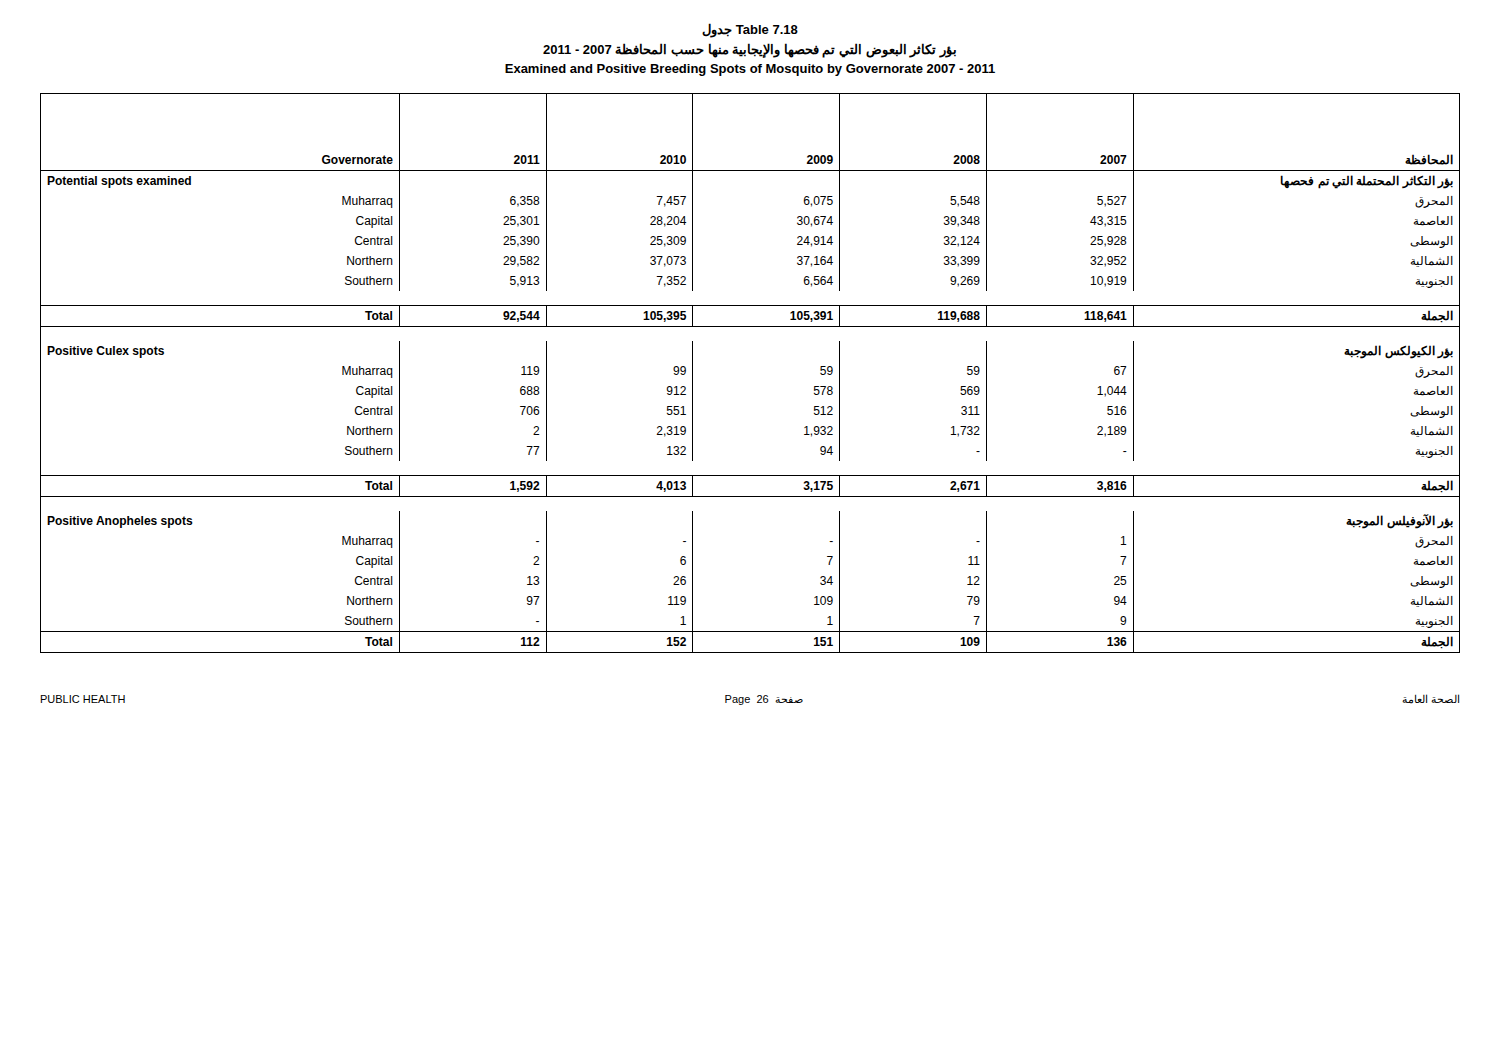جدول Table 7.18
بؤر تكاثر البعوض التي تم فحصها والإيجابية منها حسب المحافظة 2007 - 2011
Examined and Positive Breeding Spots of Mosquito by Governorate 2007 - 2011
| Governorate | 2011 | 2010 | 2009 | 2008 | 2007 | المحافظة |
| --- | --- | --- | --- | --- | --- | --- |
| Potential spots examined | | | | | | بؤر التكاثر المحتملة التي تم فحصها |
| Muharraq | 6,358 | 7,457 | 6,075 | 5,548 | 5,527 | المحرق |
| Capital | 25,301 | 28,204 | 30,674 | 39,348 | 43,315 | العاصمة |
| Central | 25,390 | 25,309 | 24,914 | 32,124 | 25,928 | الوسطى |
| Northern | 29,582 | 37,073 | 37,164 | 33,399 | 32,952 | الشمالية |
| Southern | 5,913 | 7,352 | 6,564 | 9,269 | 10,919 | الجنوبية |
| Total | 92,544 | 105,395 | 105,391 | 119,688 | 118,641 | الجملة |
| Positive Culex spots | | | | | | بؤر الكيولكس الموجبة |
| Muharraq | 119 | 99 | 59 | 59 | 67 | المحرق |
| Capital | 688 | 912 | 578 | 569 | 1,044 | العاصمة |
| Central | 706 | 551 | 512 | 311 | 516 | الوسطى |
| Northern | 2 | 2,319 | 1,932 | 1,732 | 2,189 | الشمالية |
| Southern | 77 | 132 | 94 | - | - | الجنوبية |
| Total | 1,592 | 4,013 | 3,175 | 2,671 | 3,816 | الجملة |
| Positive Anopheles spots | | | | | | بؤر الآنوفيلس الموجبة |
| Muharraq | - | - | - | - | 1 | المحرق |
| Capital | 2 | 6 | 7 | 11 | 7 | العاصمة |
| Central | 13 | 26 | 34 | 12 | 25 | الوسطى |
| Northern | 97 | 119 | 109 | 79 | 94 | الشمالية |
| Southern | - | 1 | 1 | 7 | 9 | الجنوبية |
| Total | 112 | 152 | 151 | 109 | 136 | الجملة |
PUBLIC HEALTH
Page 26 صفحة
الصحة العامة